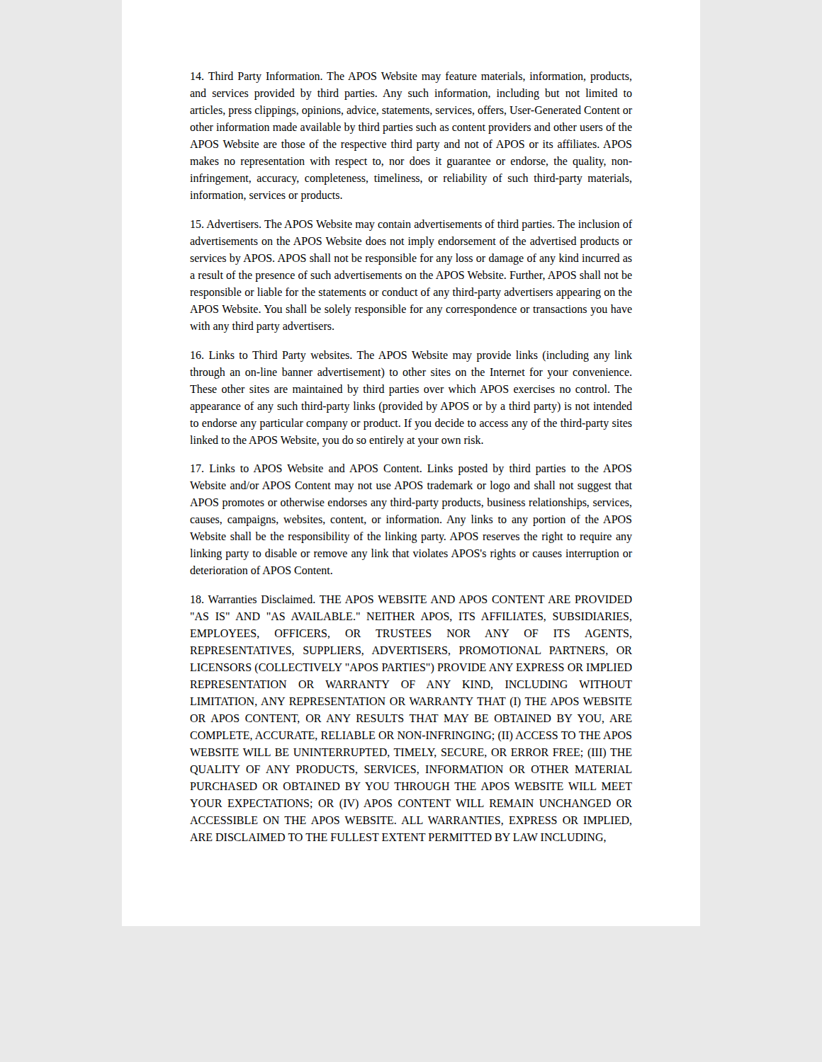14. Third Party Information. The APOS Website may feature materials, information, products, and services provided by third parties. Any such information, including but not limited to articles, press clippings, opinions, advice, statements, services, offers, User-Generated Content or other information made available by third parties such as content providers and other users of the APOS Website are those of the respective third party and not of APOS or its affiliates. APOS makes no representation with respect to, nor does it guarantee or endorse, the quality, non-infringement, accuracy, completeness, timeliness, or reliability of such third-party materials, information, services or products.
15. Advertisers. The APOS Website may contain advertisements of third parties. The inclusion of advertisements on the APOS Website does not imply endorsement of the advertised products or services by APOS. APOS shall not be responsible for any loss or damage of any kind incurred as a result of the presence of such advertisements on the APOS Website. Further, APOS shall not be responsible or liable for the statements or conduct of any third-party advertisers appearing on the APOS Website. You shall be solely responsible for any correspondence or transactions you have with any third party advertisers.
16. Links to Third Party websites. The APOS Website may provide links (including any link through an on-line banner advertisement) to other sites on the Internet for your convenience. These other sites are maintained by third parties over which APOS exercises no control. The appearance of any such third-party links (provided by APOS or by a third party) is not intended to endorse any particular company or product. If you decide to access any of the third-party sites linked to the APOS Website, you do so entirely at your own risk.
17. Links to APOS Website and APOS Content. Links posted by third parties to the APOS Website and/or APOS Content may not use APOS trademark or logo and shall not suggest that APOS promotes or otherwise endorses any third-party products, business relationships, services, causes, campaigns, websites, content, or information. Any links to any portion of the APOS Website shall be the responsibility of the linking party. APOS reserves the right to require any linking party to disable or remove any link that violates APOS's rights or causes interruption or deterioration of APOS Content.
18. Warranties Disclaimed. THE APOS WEBSITE AND APOS CONTENT ARE PROVIDED "AS IS" AND "AS AVAILABLE." NEITHER APOS, ITS AFFILIATES, SUBSIDIARIES, EMPLOYEES, OFFICERS, OR TRUSTEES NOR ANY OF ITS AGENTS, REPRESENTATIVES, SUPPLIERS, ADVERTISERS, PROMOTIONAL PARTNERS, OR LICENSORS (COLLECTIVELY "APOS PARTIES") PROVIDE ANY EXPRESS OR IMPLIED REPRESENTATION OR WARRANTY OF ANY KIND, INCLUDING WITHOUT LIMITATION, ANY REPRESENTATION OR WARRANTY THAT (i) THE APOS WEBSITE OR APOS CONTENT, OR ANY RESULTS THAT MAY BE OBTAINED BY YOU, ARE COMPLETE, ACCURATE, RELIABLE OR NON-INFRINGING; (ii) ACCESS TO THE APOS WEBSITE WILL BE UNINTERRUPTED, TIMELY, SECURE, OR ERROR FREE; (iii) THE QUALITY OF ANY PRODUCTS, SERVICES, INFORMATION OR OTHER MATERIAL PURCHASED OR OBTAINED BY YOU THROUGH THE APOS WEBSITE WILL MEET YOUR EXPECTATIONS; OR (iv) APOS CONTENT WILL REMAIN UNCHANGED OR ACCESSIBLE ON THE APOS WEBSITE. ALL WARRANTIES, EXPRESS OR IMPLIED, ARE DISCLAIMED TO THE FULLEST EXTENT PERMITTED BY LAW INCLUDING,